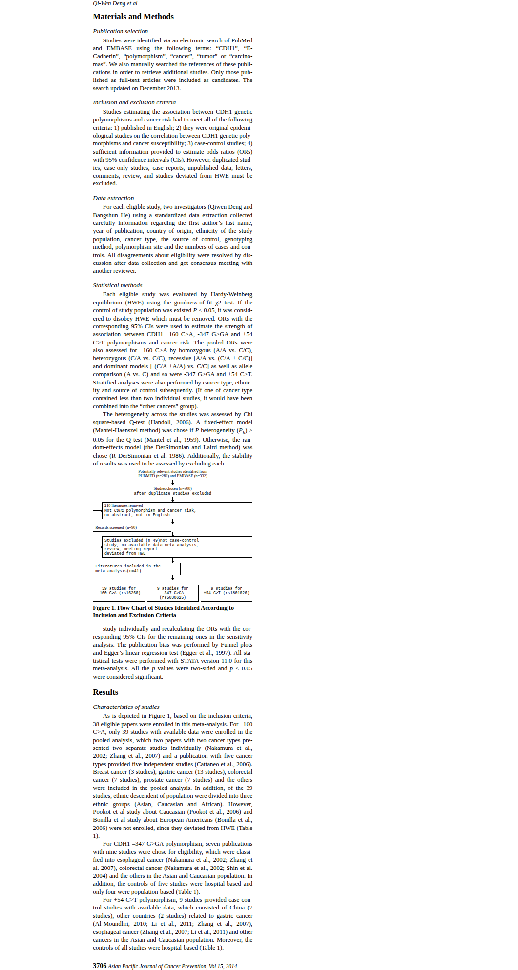Qi-Wen Deng et al
Materials and Methods
Publication selection
Studies were identified via an electronic search of PubMed and EMBASE using the following terms: “CDH1”, “E-Cadherin”, “polymorphism”, “cancer”, “tumor” or “carcinomas”. We also manually searched the references of these publications in order to retrieve additional studies. Only those published as full-text articles were included as candidates. The search updated on December 2013.
Inclusion and exclusion criteria
Studies estimating the association between CDH1 genetic polymorphisms and cancer risk had to meet all of the following criteria: 1) published in English; 2) they were original epidemiological studies on the correlation between CDH1 genetic polymorphisms and cancer susceptibility; 3) case-control studies; 4) sufficient information provided to estimate odds ratios (ORs) with 95% confidence intervals (CIs). However, duplicated studies, case-only studies, case reports, unpublished data, letters, comments, review, and studies deviated from HWE must be excluded.
Data extraction
For each eligible study, two investigators (Qiwen Deng and Bangshun He) using a standardized data extraction collected carefully information regarding the first author’s last name, year of publication, country of origin, ethnicity of the study population, cancer type, the source of control, genotyping method, polymorphism site and the numbers of cases and controls. All disagreements about eligibility were resolved by discussion after data collection and got consensus meeting with another reviewer.
Statistical methods
Each eligible study was evaluated by Hardy-Weinberg equilibrium (HWE) using the goodness-of-fit χ2 test. If the control of study population was existed P < 0.05, it was considered to disobey HWE which must be removed. ORs with the corresponding 95% CIs were used to estimate the strength of association between CDH1 –160 C>A, -347 G>GA and +54 C>T polymorphisms and cancer risk. The pooled ORs were also assessed for –160 C>A by homozygous (A/A vs. C/C), heterozygous (C/A vs. C/C), recessive [A/A vs. (C/A + C/C)] and dominant models [ (C/A +A/A) vs. C/C] as well as allele comparison (A vs. C) and so were -347 G>GA and +54 C>T. Stratified analyses were also performed by cancer type, ethnicity and source of control subsequently. (If one of cancer type contained less than two individual studies, it would have been combined into the “other cancers” group).
The heterogeneity across the studies was assessed by Chi square-based Q-test (Handoll, 2006). A fixed-effect model (Mantel-Haenszel method) was chose if P heterogeneity (Ph) > 0.05 for the Q test (Mantel et al., 1959). Otherwise, the random-effects model (the DerSimonian and Laird method) was chose (R DerSimonian et al. 1986). Additionally, the stability of results was used to be assessed by excluding each
Potentially relevant studies identified from
PUBMED (n=282) and EMBASE (n=332)
Studies chosen (n=308)
after duplicate studies excluded
218 literatures removed
Not CDH1 polymorphism and cancer risk,
no abstract, not in English
Records screened (n=90)
Studies excluded (n=49)not case-control
study, no available data meta-analysis,
review, meeting report
deviated from HWE
Literatures included in the
meta-analysis(n=41)
39 studies for
-160 C>A (rs16260)
9 studies for
-347 G>GA (rs5030625)
9 studies for
+54 C>T (rs1801026)
Figure 1. Flow Chart of Studies Identified According to Inclusion and Exclusion Criteria
study individually and recalculating the ORs with the corresponding 95% CIs for the remaining ones in the sensitivity analysis. The publication bias was performed by Funnel plots and Egger’s linear regression test (Egger et al., 1997). All statistical tests were performed with STATA version 11.0 for this meta-analysis. All the p values were two-sided and p < 0.05 were considered significant.
Results
Characteristics of studies
As is depicted in Figure 1, based on the inclusion criteria, 38 eligible papers were enrolled in this meta-analysis. For –160 C>A, only 39 studies with available data were enrolled in the pooled analysis, which two papers with two cancer types presented two separate studies individually (Nakamura et al., 2002; Zhang et al., 2007) and a publication with five cancer types provided five independent studies (Cattaneo et al., 2006). Breast cancer (3 studies), gastric cancer (13 studies), colorectal cancer (7 studies), prostate cancer (7 studies) and the others were included in the pooled analysis. In addition, of the 39 studies, ethnic descendent of population were divided into three ethnic groups (Asian, Caucasian and African). However, Pookot et al study about Caucasian (Pookot et al., 2006) and Bonilla et al study about European Americans (Bonilla et al., 2006) were not enrolled, since they deviated from HWE (Table 1).
For CDH1 –347 G>GA polymorphism, seven publications with nine studies were chose for eligibility, which were classified into esophageal cancer (Nakamura et al., 2002; Zhang et al. 2007), colorectal cancer (Nakamura et al., 2002; Shin et al. 2004) and the others in the Asian and Caucasian population. In addition, the controls of five studies were hospital-based and only four were population-based (Table 1).
For +54 C>T polymorphism, 9 studies provided case-control studies with available data, which consisted of China (7 studies), other countries (2 studies) related to gastric cancer (Al-Moundhri, 2010; Li et al., 2011; Zhang et al., 2007), esophageal cancer (Zhang et al., 2007; Li et al., 2011) and other cancers in the Asian and Caucasian population. Moreover, the controls of all studies were hospital-based (Table 1).
3706 Asian Pacific Journal of Cancer Prevention, Vol 15, 2014